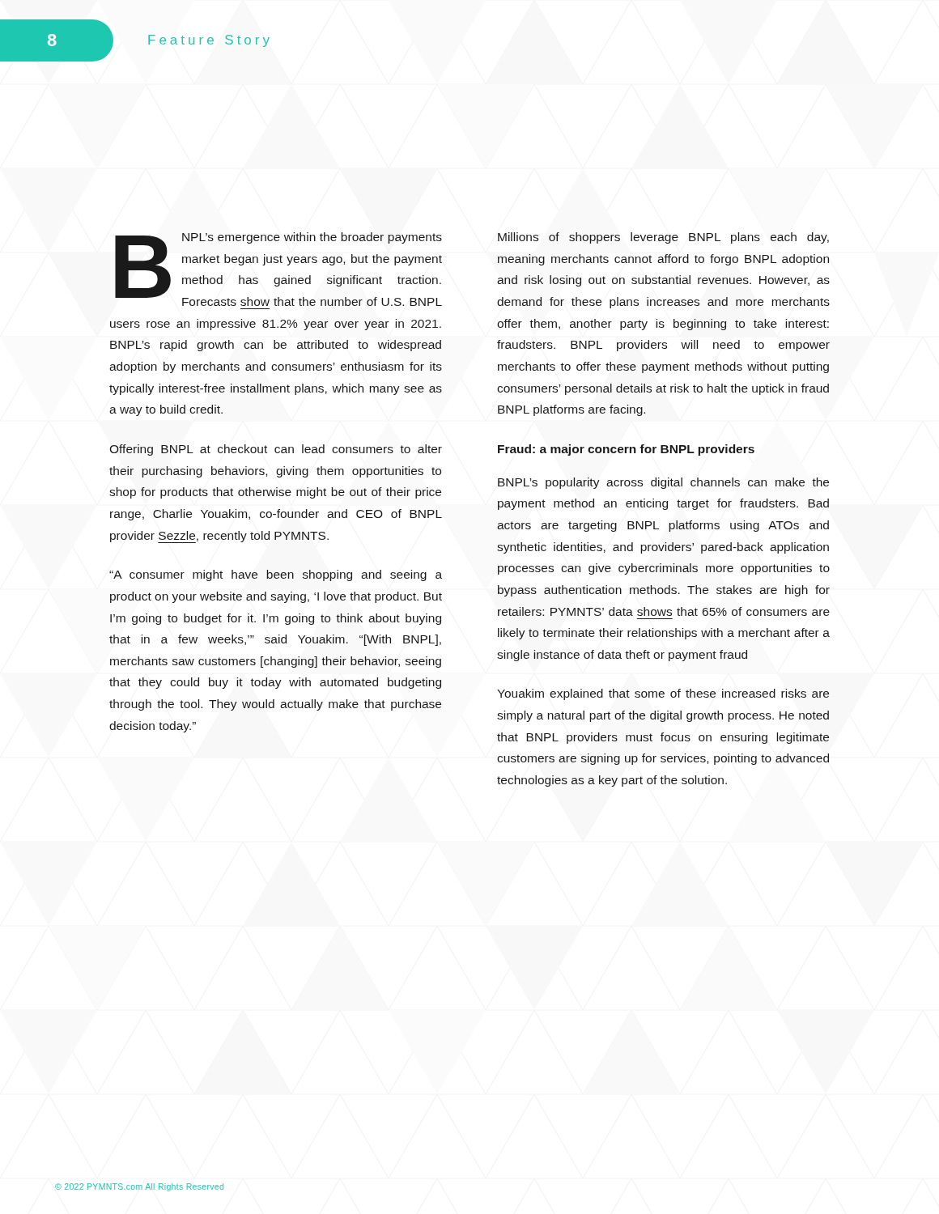8
Feature Story
BNPL’s emergence within the broader payments market began just years ago, but the payment method has gained significant traction. Forecasts show that the number of U.S. BNPL users rose an impressive 81.2% year over year in 2021. BNPL’s rapid growth can be attributed to widespread adoption by merchants and consumers’ enthusiasm for its typically interest-free installment plans, which many see as a way to build credit.
Offering BNPL at checkout can lead consumers to alter their purchasing behaviors, giving them opportunities to shop for products that otherwise might be out of their price range, Charlie Youakim, co-founder and CEO of BNPL provider Sezzle, recently told PYMNTS.
“A consumer might have been shopping and seeing a product on your website and saying, ‘I love that product. But I’m going to budget for it. I’m going to think about buying that in a few weeks,’” said Youakim. “[With BNPL], merchants saw customers [changing] their behavior, seeing that they could buy it today with automated budgeting through the tool. They would actually make that purchase decision today.”
Millions of shoppers leverage BNPL plans each day, meaning merchants cannot afford to forgo BNPL adoption and risk losing out on substantial revenues. However, as demand for these plans increases and more merchants offer them, another party is beginning to take interest: fraudsters. BNPL providers will need to empower merchants to offer these payment methods without putting consumers’ personal details at risk to halt the uptick in fraud BNPL platforms are facing.
Fraud: a major concern for BNPL providers
BNPL’s popularity across digital channels can make the payment method an enticing target for fraudsters. Bad actors are targeting BNPL platforms using ATOs and synthetic identities, and providers’ pared-back application processes can give cybercriminals more opportunities to bypass authentication methods. The stakes are high for retailers: PYMNTS’ data shows that 65% of consumers are likely to terminate their relationships with a merchant after a single instance of data theft or payment fraud
Youakim explained that some of these increased risks are simply a natural part of the digital growth process. He noted that BNPL providers must focus on ensuring legitimate customers are signing up for services, pointing to advanced technologies as a key part of the solution.
© 2022 PYMNTS.com All Rights Reserved